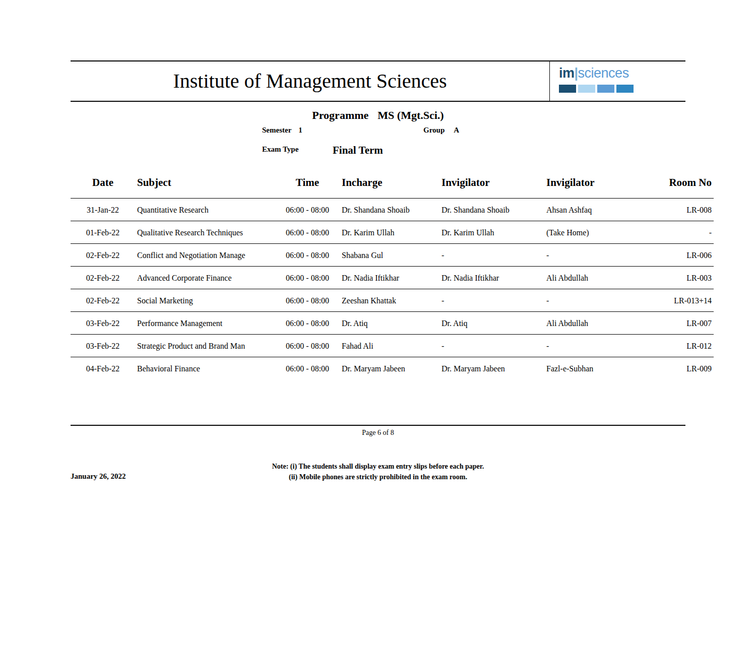Institute of Management Sciences
im|sciences
Programme MS (Mgt.Sci.)
Semester1 GroupA
Exam Type Final Term
| Date | Subject | Time | Incharge | Invigilator | Invigilator | Room No |
| --- | --- | --- | --- | --- | --- | --- |
| 31-Jan-22 | Quantitative Research | 06:00 - 08:00 | Dr. Shandana Shoaib | Dr. Shandana Shoaib | Ahsan Ashfaq | LR-008 |
| 01-Feb-22 | Qualitative Research Techniques | 06:00 - 08:00 | Dr. Karim Ullah | Dr. Karim Ullah | (Take Home) | - |
| 02-Feb-22 | Conflict and Negotiation Manage | 06:00 - 08:00 | Shabana Gul | - | - | LR-006 |
| 02-Feb-22 | Advanced Corporate Finance | 06:00 - 08:00 | Dr. Nadia Iftikhar | Dr. Nadia Iftikhar | Ali Abdullah | LR-003 |
| 02-Feb-22 | Social Marketing | 06:00 - 08:00 | Zeeshan Khattak | - | - | LR-013+14 |
| 03-Feb-22 | Performance Management | 06:00 - 08:00 | Dr. Atiq | Dr. Atiq | Ali Abdullah | LR-007 |
| 03-Feb-22 | Strategic Product and Brand Man | 06:00 - 08:00 | Fahad Ali | - | - | LR-012 |
| 04-Feb-22 | Behavioral Finance | 06:00 - 08:00 | Dr. Maryam Jabeen | Dr. Maryam Jabeen | Fazl-e-Subhan | LR-009 |
Page 6 of 8
January 26, 2022
Note: (i) The students shall display exam entry slips before each paper.
(ii) Mobile phones are strictly prohibited in the exam room.